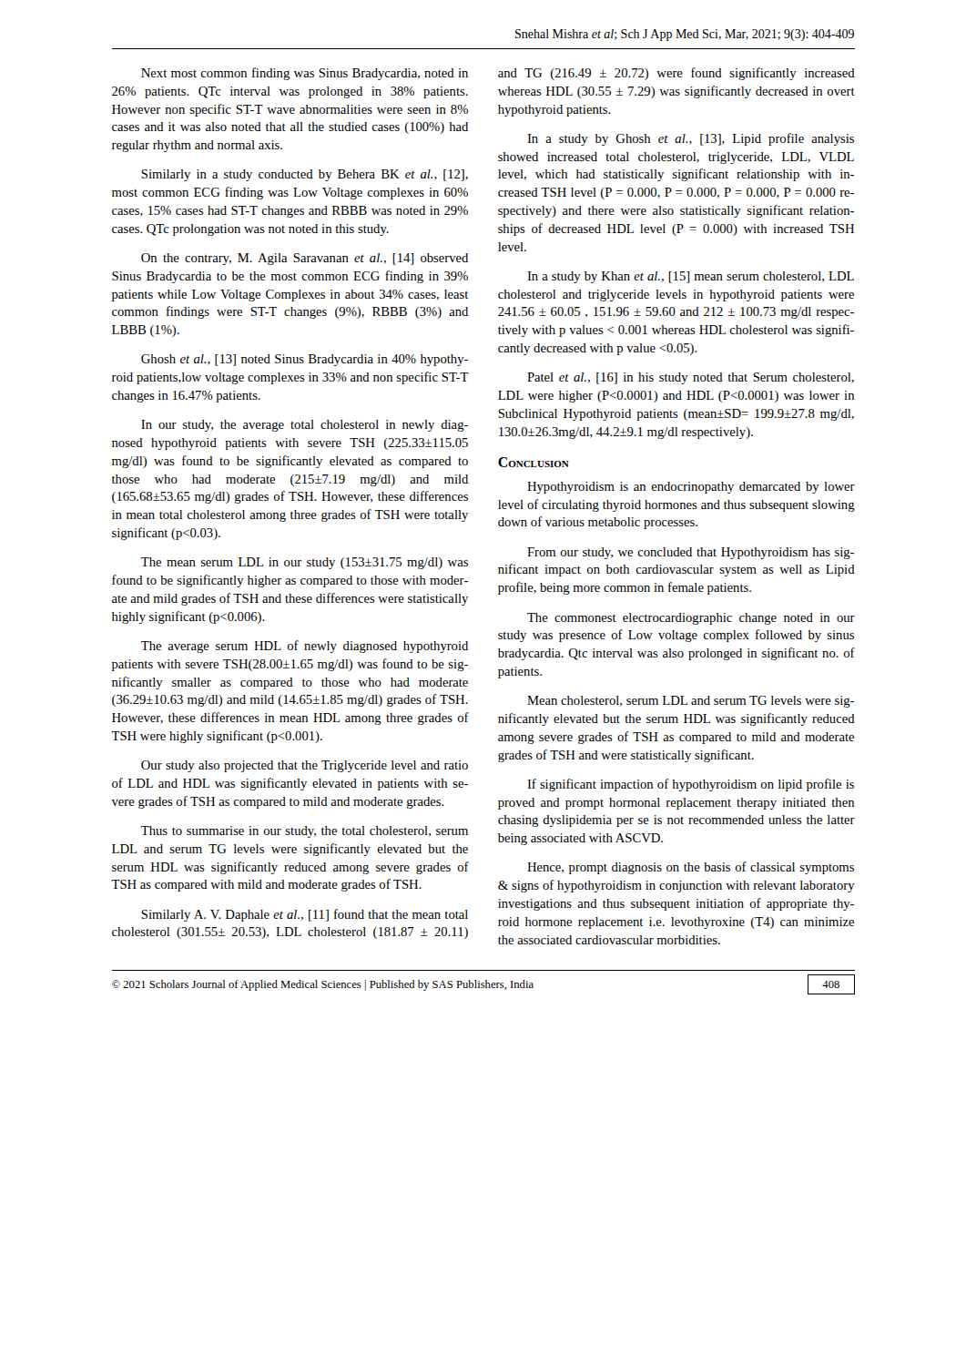Snehal Mishra et al; Sch J App Med Sci, Mar, 2021; 9(3): 404-409
Next most common finding was Sinus Bradycardia, noted in 26% patients. QTc interval was prolonged in 38% patients. However non specific ST-T wave abnormalities were seen in 8% cases and it was also noted that all the studied cases (100%) had regular rhythm and normal axis.
Similarly in a study conducted by Behera BK et al., [12], most common ECG finding was Low Voltage complexes in 60% cases, 15% cases had ST-T changes and RBBB was noted in 29% cases. QTc prolongation was not noted in this study.
On the contrary, M. Agila Saravanan et al., [14] observed Sinus Bradycardia to be the most common ECG finding in 39% patients while Low Voltage Complexes in about 34% cases, least common findings were ST-T changes (9%), RBBB (3%) and LBBB (1%).
Ghosh et al., [13] noted Sinus Bradycardia in 40% hypothyroid patients,low voltage complexes in 33% and non specific ST-T changes in 16.47% patients.
In our study, the average total cholesterol in newly diagnosed hypothyroid patients with severe TSH (225.33±115.05 mg/dl) was found to be significantly elevated as compared to those who had moderate (215±7.19 mg/dl) and mild (165.68±53.65 mg/dl) grades of TSH. However, these differences in mean total cholesterol among three grades of TSH were totally significant (p<0.03).
The mean serum LDL in our study (153±31.75 mg/dl) was found to be significantly higher as compared to those with moderate and mild grades of TSH and these differences were statistically highly significant (p<0.006).
The average serum HDL of newly diagnosed hypothyroid patients with severe TSH(28.00±1.65 mg/dl) was found to be significantly smaller as compared to those who had moderate (36.29±10.63 mg/dl) and mild (14.65±1.85 mg/dl) grades of TSH. However, these differences in mean HDL among three grades of TSH were highly significant (p<0.001).
Our study also projected that the Triglyceride level and ratio of LDL and HDL was significantly elevated in patients with severe grades of TSH as compared to mild and moderate grades.
Thus to summarise in our study, the total cholesterol, serum LDL and serum TG levels were significantly elevated but the serum HDL was significantly reduced among severe grades of TSH as compared with mild and moderate grades of TSH.
Similarly A. V. Daphale et al., [11] found that the mean total cholesterol (301.55± 20.53), LDL cholesterol (181.87 ± 20.11) and TG (216.49 ± 20.72) were found significantly increased whereas HDL (30.55 ± 7.29) was significantly decreased in overt hypothyroid patients.
In a study by Ghosh et al., [13], Lipid profile analysis showed increased total cholesterol, triglyceride, LDL, VLDL level, which had statistically significant relationship with increased TSH level (P = 0.000, P = 0.000, P = 0.000, P = 0.000 respectively) and there were also statistically significant relationships of decreased HDL level (P = 0.000) with increased TSH level.
In a study by Khan et al., [15] mean serum cholesterol, LDL cholesterol and triglyceride levels in hypothyroid patients were 241.56 ± 60.05 , 151.96 ± 59.60 and 212 ± 100.73 mg/dl respectively with p values < 0.001 whereas HDL cholesterol was significantly decreased with p value <0.05).
Patel et al., [16] in his study noted that Serum cholesterol, LDL were higher (P<0.0001) and HDL (P<0.0001) was lower in Subclinical Hypothyroid patients (mean±SD= 199.9±27.8 mg/dl, 130.0±26.3mg/dl, 44.2±9.1 mg/dl respectively).
Conclusion
Hypothyroidism is an endocrinopathy demarcated by lower level of circulating thyroid hormones and thus subsequent slowing down of various metabolic processes.
From our study, we concluded that Hypothyroidism has significant impact on both cardiovascular system as well as Lipid profile, being more common in female patients.
The commonest electrocardiographic change noted in our study was presence of Low voltage complex followed by sinus bradycardia. Qtc interval was also prolonged in significant no. of patients.
Mean cholesterol, serum LDL and serum TG levels were significantly elevated but the serum HDL was significantly reduced among severe grades of TSH as compared to mild and moderate grades of TSH and were statistically significant.
If significant impaction of hypothyroidism on lipid profile is proved and prompt hormonal replacement therapy initiated then chasing dyslipidemia per se is not recommended unless the latter being associated with ASCVD.
Hence, prompt diagnosis on the basis of classical symptoms & signs of hypothyroidism in conjunction with relevant laboratory investigations and thus subsequent initiation of appropriate thyroid hormone replacement i.e. levothyroxine (T4) can minimize the associated cardiovascular morbidities.
© 2021 Scholars Journal of Applied Medical Sciences | Published by SAS Publishers, India
408